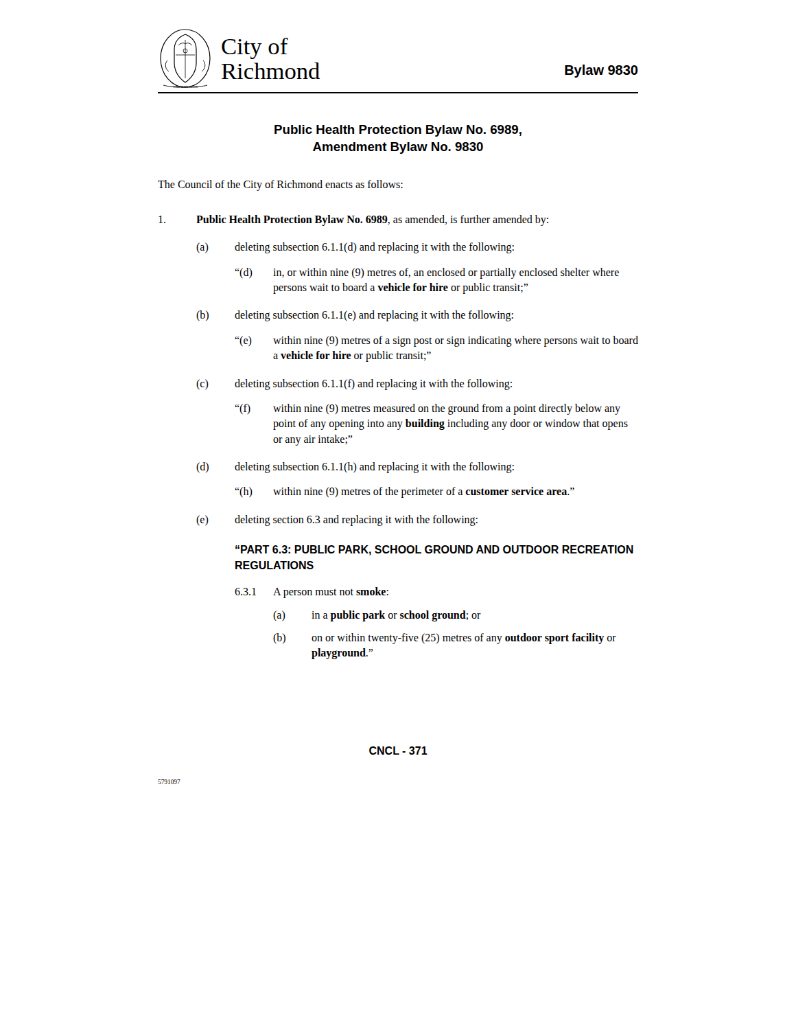CHILD OF THE FRASER
City of
Richmond
Bylaw 9830
Public Health Protection Bylaw No. 6989,
Amendment Bylaw No. 9830
The Council of the City of Richmond enacts as follows:
Public Health Protection Bylaw No. 6989, as amended, is further amended by:
deleting subsection 6.1.1(d) and replacing it with the following:
“(d) in, or within nine (9) metres of, an enclosed or partially enclosed shelter where persons wait to board a vehicle for hire or public transit;”
deleting subsection 6.1.1(e) and replacing it with the following:
“(e) within nine (9) metres of a sign post or sign indicating where persons wait to board a vehicle for hire or public transit;”
deleting subsection 6.1.1(f) and replacing it with the following:
“(f) within nine (9) metres measured on the ground from a point directly below any point of any opening into any building including any door or window that opens or any air intake;”
deleting subsection 6.1.1(h) and replacing it with the following:
“(h) within nine (9) metres of the perimeter of a customer service area.”
deleting section 6.3 and replacing it with the following:
“PART 6.3: PUBLIC PARK, SCHOOL GROUND AND OUTDOOR RECREATION REGULATIONS
6.3.1 A person must not smoke:
in a public park or school ground; or
on or within twenty-five (25) metres of any outdoor sport facility or playground.”
CNCL - 371
5791097